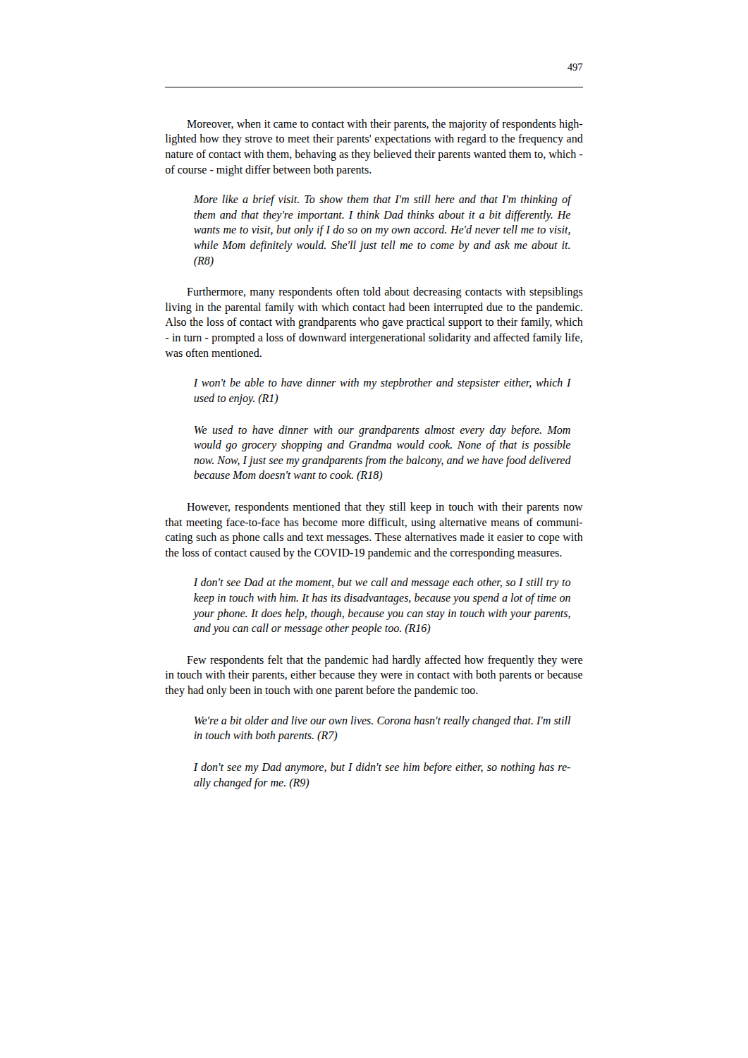497
Moreover, when it came to contact with their parents, the majority of respondents highlighted how they strove to meet their parents' expectations with regard to the frequency and nature of contact with them, behaving as they believed their parents wanted them to, which - of course - might differ between both parents.
More like a brief visit. To show them that I'm still here and that I'm thinking of them and that they're important. I think Dad thinks about it a bit differently. He wants me to visit, but only if I do so on my own accord. He'd never tell me to visit, while Mom definitely would. She'll just tell me to come by and ask me about it. (R8)
Furthermore, many respondents often told about decreasing contacts with stepsiblings living in the parental family with which contact had been interrupted due to the pandemic. Also the loss of contact with grandparents who gave practical support to their family, which - in turn - prompted a loss of downward intergenerational solidarity and affected family life, was often mentioned.
I won't be able to have dinner with my stepbrother and stepsister either, which I used to enjoy. (R1)
We used to have dinner with our grandparents almost every day before. Mom would go grocery shopping and Grandma would cook. None of that is possible now. Now, I just see my grandparents from the balcony, and we have food delivered because Mom doesn't want to cook. (R18)
However, respondents mentioned that they still keep in touch with their parents now that meeting face-to-face has become more difficult, using alternative means of communicating such as phone calls and text messages. These alternatives made it easier to cope with the loss of contact caused by the COVID-19 pandemic and the corresponding measures.
I don't see Dad at the moment, but we call and message each other, so I still try to keep in touch with him. It has its disadvantages, because you spend a lot of time on your phone. It does help, though, because you can stay in touch with your parents, and you can call or message other people too. (R16)
Few respondents felt that the pandemic had hardly affected how frequently they were in touch with their parents, either because they were in contact with both parents or because they had only been in touch with one parent before the pandemic too.
We're a bit older and live our own lives. Corona hasn't really changed that. I'm still in touch with both parents. (R7)
I don't see my Dad anymore, but I didn't see him before either, so nothing has really changed for me. (R9)